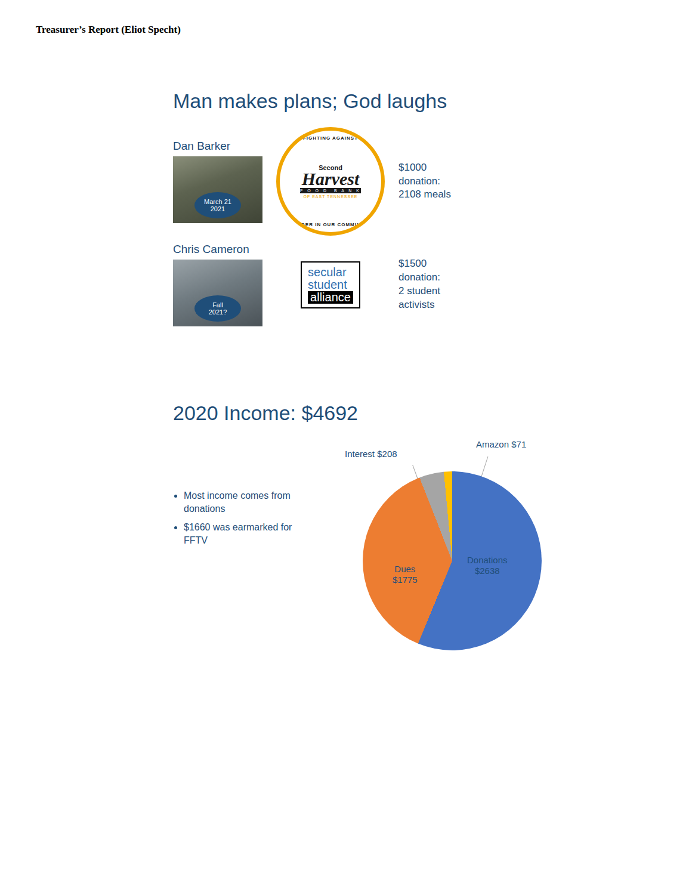Treasurer’s Report (Eliot Specht)
Man makes plans; God laughs
| Dan Barker March 21 2021 | FIGHTING AGAINST Second Harvest F O O D B A N K OF EAST TENNESSEE HUNGER IN OUR COMMUNITY | $1000 donation: 2108 meals |
| Chris Cameron Fall 2021? | secular student alliance | $1500 donation: 2 student activists |
2020 Income: $4692
Most income comes from donations
$1660 was earmarked for FFTV
Interest $208
Amazon $71
Dues
$1775
Donations
$2638